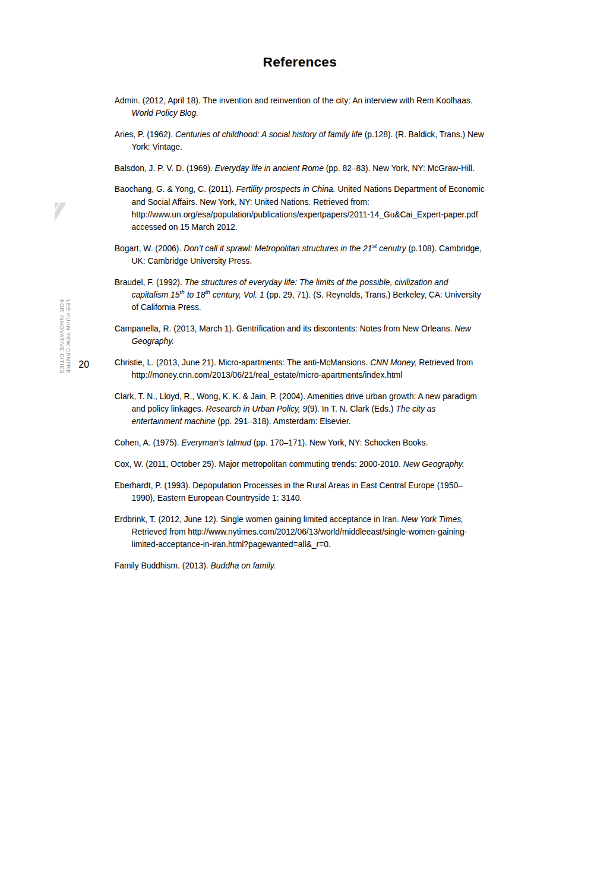Lee Kuan Yew Centre for Innovative Cities
20
References
Admin. (2012, April 18). The invention and reinvention of the city: An interview with Rem Koolhaas. World Policy Blog.
Aries, P. (1962). Centuries of childhood: A social history of family life (p.128). (R. Baldick, Trans.) New York: Vintage.
Balsdon, J. P. V. D. (1969). Everyday life in ancient Rome (pp. 82–83). New York, NY: McGraw-Hill.
Baochang, G. & Yong, C. (2011). Fertility prospects in China. United Nations Department of Economic and Social Affairs. New York, NY: United Nations. Retrieved from: http://www.un.org/esa/population/publications/expertpapers/2011-14_Gu&Cai_Expert-paper.pdf accessed on 15 March 2012.
Bogart, W. (2006). Don’t call it sprawl: Metropolitan structures in the 21st cenutry (p.108). Cambridge, UK: Cambridge University Press.
Braudel, F. (1992). The structures of everyday life: The limits of the possible, civilization and capitalism 15th to 18th century, Vol. 1 (pp. 29, 71). (S. Reynolds, Trans.) Berkeley, CA: University of California Press.
Campanella, R. (2013, March 1). Gentrification and its discontents: Notes from New Orleans. New Geography.
Christie, L. (2013, June 21). Micro-apartments: The anti-McMansions. CNN Money, Retrieved from http://money.cnn.com/2013/06/21/real_estate/micro-apartments/index.html
Clark, T. N., Lloyd, R., Wong, K. K. & Jain, P. (2004). Amenities drive urban growth: A new paradigm and policy linkages. Research in Urban Policy, 9(9). In T. N. Clark (Eds.) The city as entertainment machine (pp. 291–318). Amsterdam: Elsevier.
Cohen, A. (1975). Everyman’s talmud (pp. 170–171). New York, NY: Schocken Books.
Cox, W. (2011, October 25). Major metropolitan commuting trends: 2000-2010. New Geography.
Eberhardt, P. (1993). Depopulation Processes in the Rural Areas in East Central Europe (1950–1990), Eastern European Countryside 1: 3140.
Erdbrink, T. (2012, June 12). Single women gaining limited acceptance in Iran. New York Times, Retrieved from http://www.nytimes.com/2012/06/13/world/middleeast/single-women-gaining-limited-acceptance-in-iran.html?pagewanted=all&_r=0.
Family Buddhism. (2013). Buddha on family.